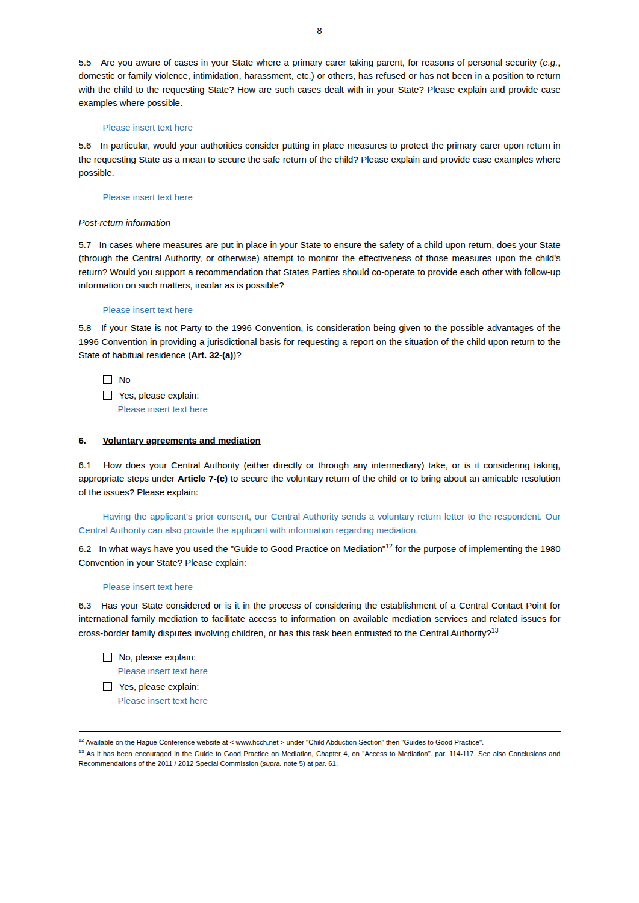8
5.5 Are you aware of cases in your State where a primary carer taking parent, for reasons of personal security (e.g., domestic or family violence, intimidation, harassment, etc.) or others, has refused or has not been in a position to return with the child to the requesting State? How are such cases dealt with in your State? Please explain and provide case examples where possible.
Please insert text here
5.6 In particular, would your authorities consider putting in place measures to protect the primary carer upon return in the requesting State as a mean to secure the safe return of the child? Please explain and provide case examples where possible.
Please insert text here
Post-return information
5.7 In cases where measures are put in place in your State to ensure the safety of a child upon return, does your State (through the Central Authority, or otherwise) attempt to monitor the effectiveness of those measures upon the child's return? Would you support a recommendation that States Parties should co-operate to provide each other with follow-up information on such matters, insofar as is possible?
Please insert text here
5.8 If your State is not Party to the 1996 Convention, is consideration being given to the possible advantages of the 1996 Convention in providing a jurisdictional basis for requesting a report on the situation of the child upon return to the State of habitual residence (Art. 32-(a))?
No
Yes, please explain:
Please insert text here
6. Voluntary agreements and mediation
6.1 How does your Central Authority (either directly or through any intermediary) take, or is it considering taking, appropriate steps under Article 7-(c) to secure the voluntary return of the child or to bring about an amicable resolution of the issues? Please explain:
Having the applicant's prior consent, our Central Authority sends a voluntary return letter to the respondent. Our Central Authority can also provide the applicant with information regarding mediation.
6.2 In what ways have you used the "Guide to Good Practice on Mediation"12 for the purpose of implementing the 1980 Convention in your State? Please explain:
Please insert text here
6.3 Has your State considered or is it in the process of considering the establishment of a Central Contact Point for international family mediation to facilitate access to information on available mediation services and related issues for cross-border family disputes involving children, or has this task been entrusted to the Central Authority?13
No, please explain:
Please insert text here
Yes, please explain:
Please insert text here
12 Available on the Hague Conference website at < www.hcch.net > under "Child Abduction Section" then "Guides to Good Practice".
13 As it has been encouraged in the Guide to Good Practice on Mediation, Chapter 4, on "Access to Mediation". par. 114-117. See also Conclusions and Recommendations of the 2011 / 2012 Special Commission (supra. note 5) at par. 61.